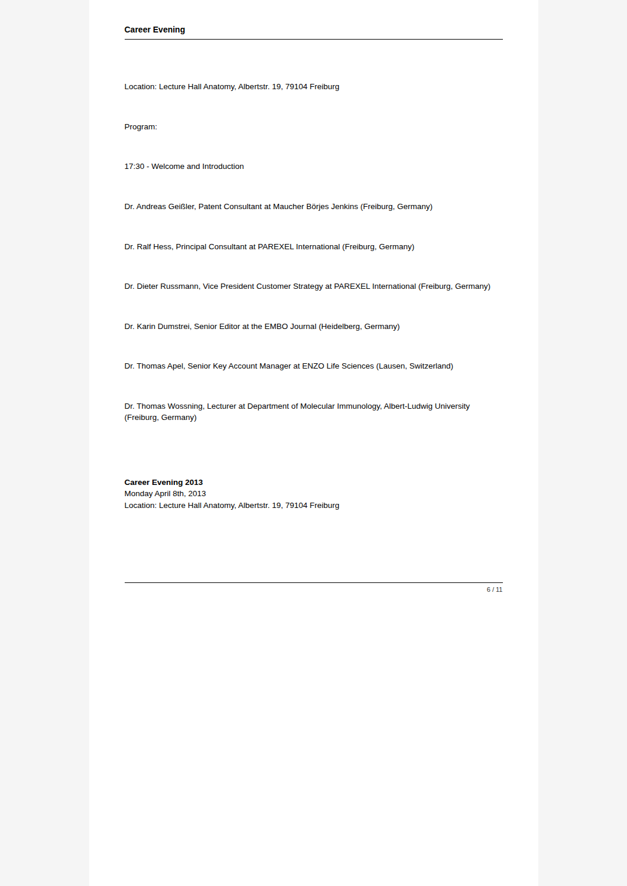Career Evening
Location: Lecture Hall Anatomy, Albertstr. 19, 79104 Freiburg
Program:
17:30 - Welcome and Introduction
Dr. Andreas Geißler, Patent Consultant at Maucher Börjes Jenkins (Freiburg, Germany)
Dr. Ralf Hess, Principal Consultant at PAREXEL International (Freiburg, Germany)
Dr. Dieter Russmann, Vice President Customer Strategy at PAREXEL International (Freiburg, Germany)
Dr. Karin Dumstrei, Senior Editor at the EMBO Journal (Heidelberg, Germany)
Dr. Thomas Apel, Senior Key Account Manager at ENZO Life Sciences (Lausen, Switzerland)
Dr. Thomas Wossning, Lecturer at Department of Molecular Immunology, Albert-Ludwig University (Freiburg, Germany)
Career Evening 2013
Monday April 8th, 2013
Location: Lecture Hall Anatomy, Albertstr. 19, 79104 Freiburg
6 / 11